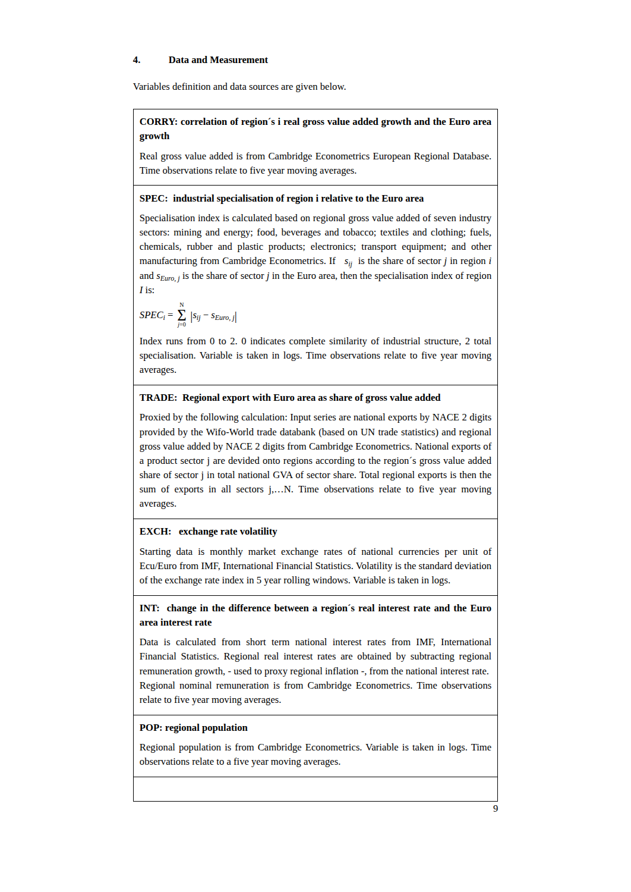4. Data and Measurement
Variables definition and data sources are given below.
| CORRY: correlation of region´s i real gross value added growth and the Euro area growth Real gross value added is from Cambridge Econometrics European Regional Database. Time observations relate to five year moving averages. |
| SPEC: industrial specialisation of region i relative to the Euro area Specialisation index is calculated based on regional gross value added of seven industry sectors: mining and energy; food, beverages and tobacco; textiles and clothing; fuels, chemicals, rubber and plastic products; electronics; transport equipment; and other manufacturing from Cambridge Econometrics. If s ij is the share of sector j in region i and s Euro, j is the share of sector j in the Euro area, then the specialisation index of region I is: SPEC i = N Σ j =0 / s ij − s Euro, j / Index runs from 0 to 2. 0 indicates complete similarity of industrial structure, 2 total specialisation. Variable is taken in logs. Time observations relate to five year moving averages. |
| TRADE: Regional export with Euro area as share of gross value added Proxied by the following calculation: Input series are national exports by NACE 2 digits provided by the Wifo-World trade databank (based on UN trade statistics) and regional gross value added by NACE 2 digits from Cambridge Econometrics. National exports of a product sector j are devided onto regions according to the region´s gross value added share of sector j in total national GVA of sector share. Total regional exports is then the sum of exports in all sectors j,…N. Time observations relate to five year moving averages. |
| EXCH: exchange rate volatility Starting data is monthly market exchange rates of national currencies per unit of Ecu/Euro from IMF, International Financial Statistics. Volatility is the standard deviation of the exchange rate index in 5 year rolling windows. Variable is taken in logs. |
| INT: change in the difference between a region´s real interest rate and the Euro area interest rate Data is calculated from short term national interest rates from IMF, International Financial Statistics. Regional real interest rates are obtained by subtracting regional remuneration growth, - used to proxy regional inflation -, from the national interest rate. Regional nominal remuneration is from Cambridge Econometrics. Time observations relate to five year moving averages. |
| POP: regional population Regional population is from Cambridge Econometrics. Variable is taken in logs. Time observations relate to a five year moving averages. |
9